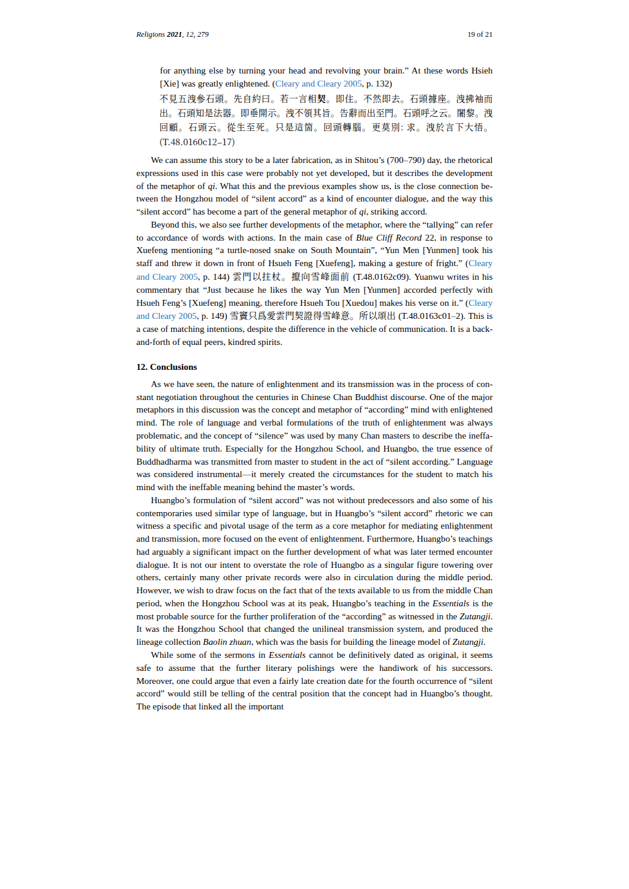Religions 2021, 12, 279
19 of 21
for anything else by turning your head and revolving your brain.” At these words Hsieh [Xie] was greatly enlightened. (Cleary and Cleary 2005, p. 132)
不見五洩參石頭。先自約曰。若一言相契。即住。不然即去。石頭據座。洩拂袖而出。石頭知是法器。即垂開示。洩不領其旨。告辭而出至門。石頭呼之云。闍黎。洩回顧。石頭云。從生至死。只是這箇。回頭轉腦。更莫別: 求。洩於言下大悟。(T.48.0160c12–17)
We can assume this story to be a later fabrication, as in Shitou’s (700–790) day, the rhetorical expressions used in this case were probably not yet developed, but it describes the development of the metaphor of qi. What this and the previous examples show us, is the close connection between the Hongzhou model of “silent accord” as a kind of encounter dialogue, and the way this “silent accord” has become a part of the general metaphor of qi, striking accord.
Beyond this, we also see further developments of the metaphor, where the “tallying” can refer to accordance of words with actions. In the main case of Blue Cliff Record 22, in response to Xuefeng mentioning “a turtle-nosed snake on South Mountain”, “Yun Men [Yunmen] took his staff and threw it down in front of Hsueh Feng [Xuefeng], making a gesture of fright.” (Cleary and Cleary 2005, p. 144) 雲門以拄杖。攛向雪峰面前 (T.48.0162c09). Yuanwu writes in his commentary that “Just because he likes the way Yun Men [Yunmen] accorded perfectly with Hsueh Feng’s [Xuefeng] meaning, therefore Hsueh Tou [Xuedou] makes his verse on it.” (Cleary and Cleary 2005, p. 149) 雪竇只爲愛雲門契證得雪峰意。所以頌出 (T.48.0163c01–2). This is a case of matching intentions, despite the difference in the vehicle of communication. It is a back-and-forth of equal peers, kindred spirits.
12. Conclusions
As we have seen, the nature of enlightenment and its transmission was in the process of constant negotiation throughout the centuries in Chinese Chan Buddhist discourse. One of the major metaphors in this discussion was the concept and metaphor of “according” mind with enlightened mind. The role of language and verbal formulations of the truth of enlightenment was always problematic, and the concept of “silence” was used by many Chan masters to describe the ineffability of ultimate truth. Especially for the Hongzhou School, and Huangbo, the true essence of Buddhadharma was transmitted from master to student in the act of “silent according.” Language was considered instrumental—it merely created the circumstances for the student to match his mind with the ineffable meaning behind the master’s words.
Huangbo’s formulation of “silent accord” was not without predecessors and also some of his contemporaries used similar type of language, but in Huangbo’s “silent accord” rhetoric we can witness a specific and pivotal usage of the term as a core metaphor for mediating enlightenment and transmission, more focused on the event of enlightenment. Furthermore, Huangbo’s teachings had arguably a significant impact on the further development of what was later termed encounter dialogue. It is not our intent to overstate the role of Huangbo as a singular figure towering over others, certainly many other private records were also in circulation during the middle period. However, we wish to draw focus on the fact that of the texts available to us from the middle Chan period, when the Hongzhou School was at its peak, Huangbo’s teaching in the Essentials is the most probable source for the further proliferation of the “according” as witnessed in the Zutangji. It was the Hongzhou School that changed the unilineal transmission system, and produced the lineage collection Baolin zhuan, which was the basis for building the lineage model of Zutangji.
While some of the sermons in Essentials cannot be definitively dated as original, it seems safe to assume that the further literary polishings were the handiwork of his successors. Moreover, one could argue that even a fairly late creation date for the fourth occurrence of “silent accord” would still be telling of the central position that the concept had in Huangbo’s thought. The episode that linked all the important